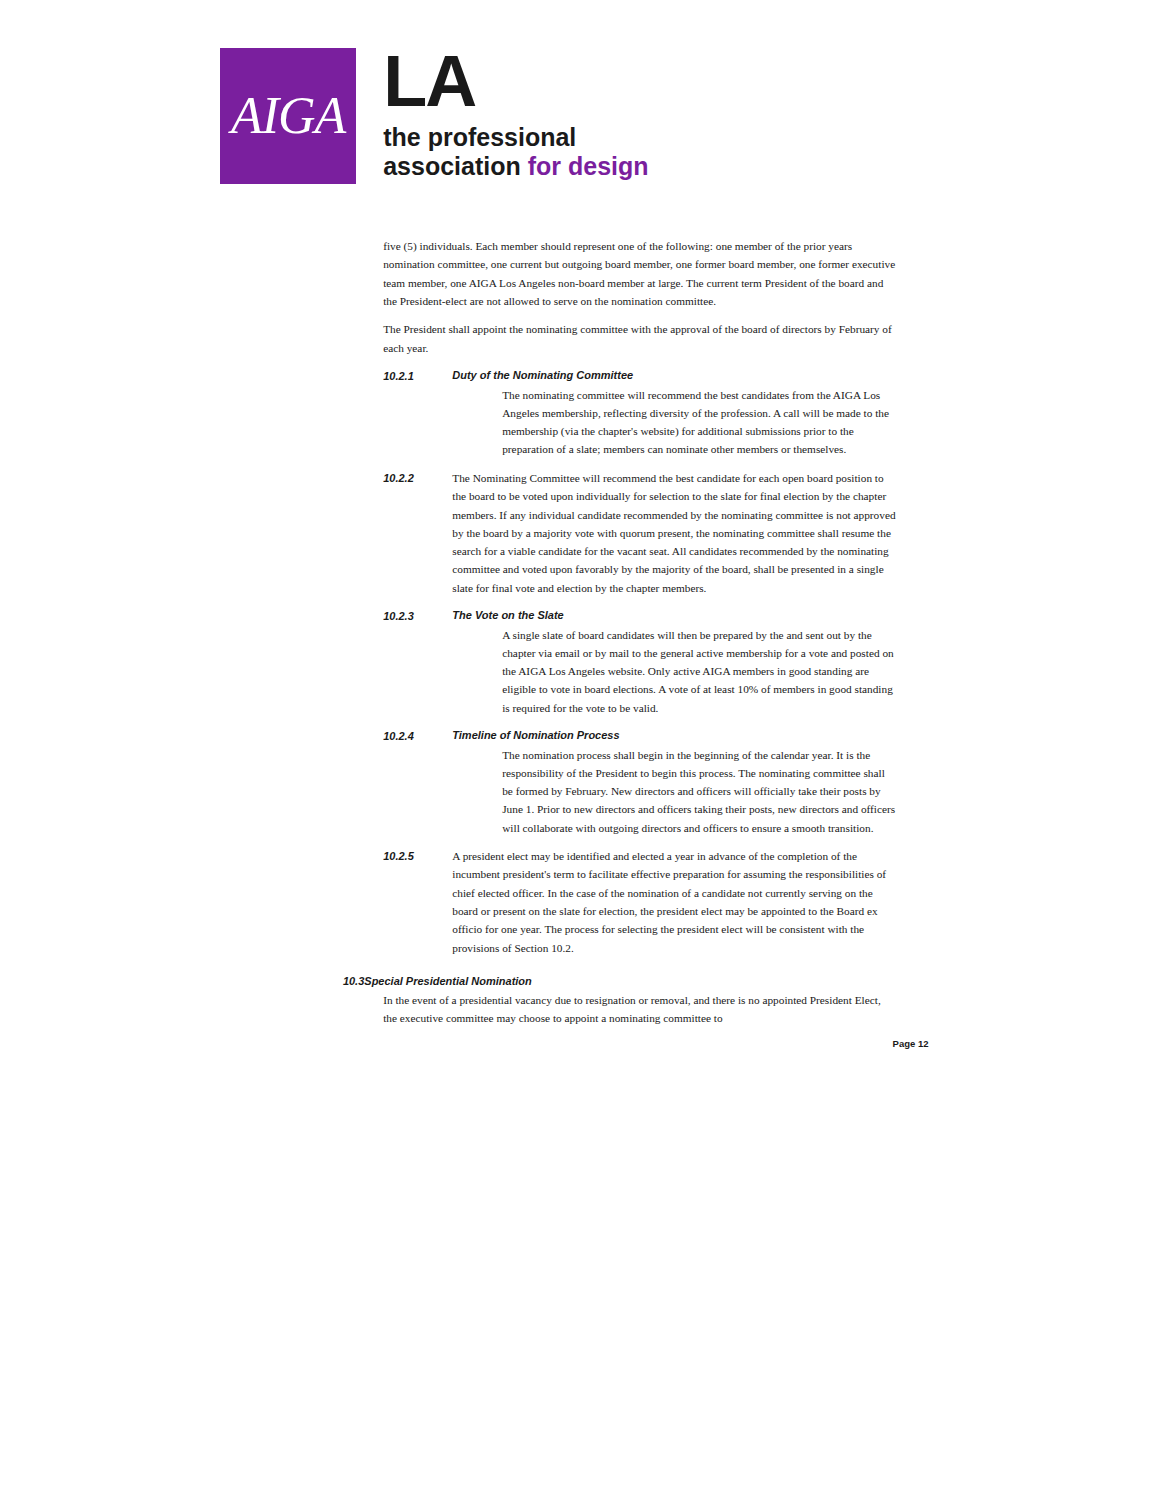AIGA
LA
the professional
association for design
five (5) individuals. Each member should represent one of the following: one member of the prior years nomination committee, one current but outgoing board member, one former board member, one former executive team member, one AIGA Los Angeles non-board member at large. The current term President of the board and the President-elect are not allowed to serve on the nomination committee.
The President shall appoint the nominating committee with the approval of the board of directors by February of each year.
10.2.1
Duty of the Nominating Committee
The nominating committee will recommend the best candidates from the AIGA Los Angeles membership, reflecting diversity of the profession. A call will be made to the membership (via the chapter's website) for additional submissions prior to the preparation of a slate; members can nominate other members or themselves.
10.2.2
The Nominating Committee will recommend the best candidate for each open board position to the board to be voted upon individually for selection to the slate for final election by the chapter members. If any individual candidate recommended by the nominating committee is not approved by the board by a majority vote with quorum present, the nominating committee shall resume the search for a viable candidate for the vacant seat. All candidates recommended by the nominating committee and voted upon favorably by the majority of the board, shall be presented in a single slate for final vote and election by the chapter members.
10.2.3
The Vote on the Slate
A single slate of board candidates will then be prepared by the and sent out by the chapter via email or by mail to the general active membership for a vote and posted on the AIGA Los Angeles website. Only active AIGA members in good standing are eligible to vote in board elections. A vote of at least 10% of members in good standing is required for the vote to be valid.
10.2.4
Timeline of Nomination Process
The nomination process shall begin in the beginning of the calendar year. It is the responsibility of the President to begin this process. The nominating committee shall be formed by February. New directors and officers will officially take their posts by June 1. Prior to new directors and officers taking their posts, new directors and officers will collaborate with outgoing directors and officers to ensure a smooth transition.
10.2.5
A president elect may be identified and elected a year in advance of the completion of the incumbent president's term to facilitate effective preparation for assuming the responsibilities of chief elected officer. In the case of the nomination of a candidate not currently serving on the board or present on the slate for election, the president elect may be appointed to the Board ex officio for one year. The process for selecting the president elect will be consistent with the provisions of Section 10.2.
10.3 Special Presidential Nomination
In the event of a presidential vacancy due to resignation or removal, and there is no appointed President Elect, the executive committee may choose to appoint a nominating committee to
Page 12